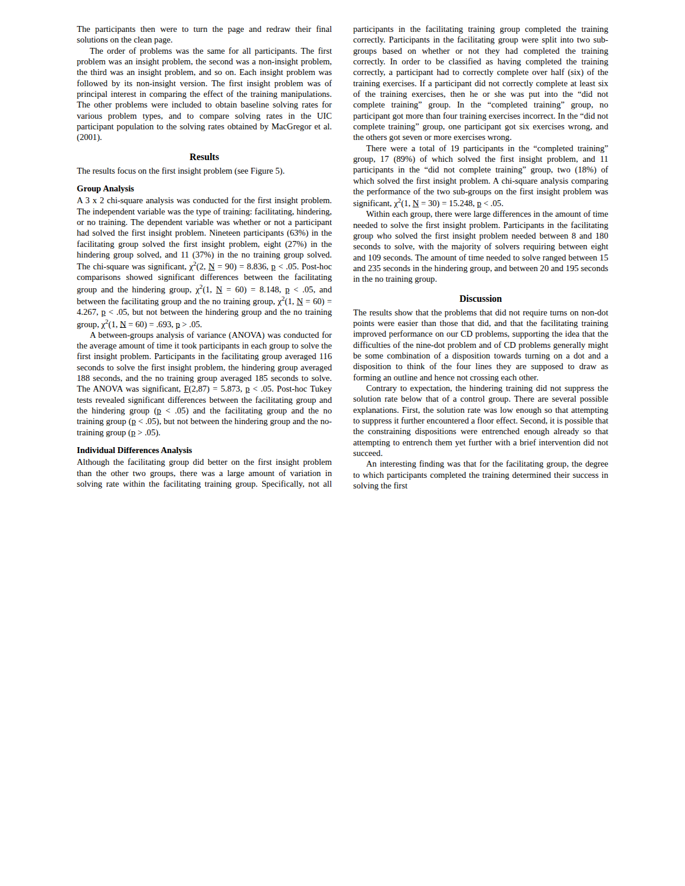The participants then were to turn the page and redraw their final solutions on the clean page.
The order of problems was the same for all participants. The first problem was an insight problem, the second was a non-insight problem, the third was an insight problem, and so on. Each insight problem was followed by its non-insight version. The first insight problem was of principal interest in comparing the effect of the training manipulations. The other problems were included to obtain baseline solving rates for various problem types, and to compare solving rates in the UIC participant population to the solving rates obtained by MacGregor et al. (2001).
Results
The results focus on the first insight problem (see Figure 5).
Group Analysis
A 3 x 2 chi-square analysis was conducted for the first insight problem. The independent variable was the type of training: facilitating, hindering, or no training. The dependent variable was whether or not a participant had solved the first insight problem. Nineteen participants (63%) in the facilitating group solved the first insight problem, eight (27%) in the hindering group solved, and 11 (37%) in the no training group solved. The chi-square was significant, χ2(2, N = 90) = 8.836, p < .05. Post-hoc comparisons showed significant differences between the facilitating group and the hindering group, χ2(1, N = 60) = 8.148, p < .05, and between the facilitating group and the no training group, χ2(1, N = 60) = 4.267, p < .05, but not between the hindering group and the no training group, χ2(1, N = 60) = .693, p > .05.
A between-groups analysis of variance (ANOVA) was conducted for the average amount of time it took participants in each group to solve the first insight problem. Participants in the facilitating group averaged 116 seconds to solve the first insight problem, the hindering group averaged 188 seconds, and the no training group averaged 185 seconds to solve. The ANOVA was significant, F(2,87) = 5.873, p < .05. Post-hoc Tukey tests revealed significant differences between the facilitating group and the hindering group (p < .05) and the facilitating group and the no training group (p < .05), but not between the hindering group and the no-training group (p > .05).
Individual Differences Analysis
Although the facilitating group did better on the first insight problem than the other two groups, there was a large amount of variation in solving rate within the facilitating training group. Specifically, not all participants in the facilitating training group completed the training correctly. Participants in the facilitating group were split into two sub-groups based on whether or not they had completed the training correctly. In order to be classified as having completed the training correctly, a participant had to correctly complete over half (six) of the training exercises. If a participant did not correctly complete at least six of the training exercises, then he or she was put into the “did not complete training” group. In the “completed training” group, no participant got more than four training exercises incorrect. In the “did not complete training” group, one participant got six exercises wrong, and the others got seven or more exercises wrong.
There were a total of 19 participants in the “completed training” group, 17 (89%) of which solved the first insight problem, and 11 participants in the “did not complete training” group, two (18%) of which solved the first insight problem. A chi-square analysis comparing the performance of the two sub-groups on the first insight problem was significant, χ2(1, N = 30) = 15.248, p < .05.
Within each group, there were large differences in the amount of time needed to solve the first insight problem. Participants in the facilitating group who solved the first insight problem needed between 8 and 180 seconds to solve, with the majority of solvers requiring between eight and 109 seconds. The amount of time needed to solve ranged between 15 and 235 seconds in the hindering group, and between 20 and 195 seconds in the no training group.
Discussion
The results show that the problems that did not require turns on non-dot points were easier than those that did, and that the facilitating training improved performance on our CD problems, supporting the idea that the difficulties of the nine-dot problem and of CD problems generally might be some combination of a disposition towards turning on a dot and a disposition to think of the four lines they are supposed to draw as forming an outline and hence not crossing each other.
Contrary to expectation, the hindering training did not suppress the solution rate below that of a control group. There are several possible explanations. First, the solution rate was low enough so that attempting to suppress it further encountered a floor effect. Second, it is possible that the constraining dispositions were entrenched enough already so that attempting to entrench them yet further with a brief intervention did not succeed.
An interesting finding was that for the facilitating group, the degree to which participants completed the training determined their success in solving the first